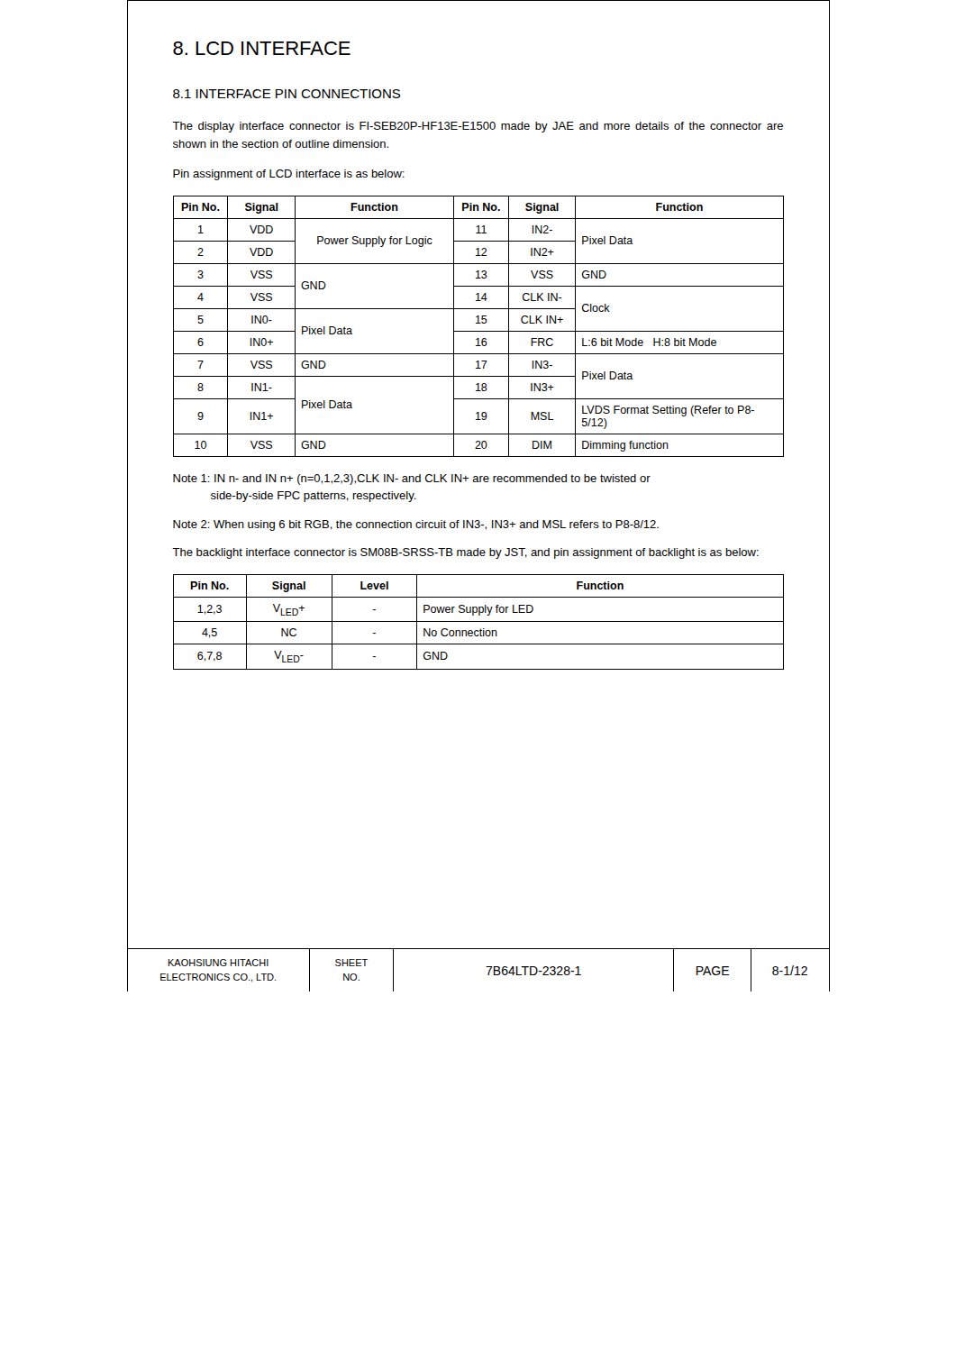8. LCD INTERFACE
8.1 INTERFACE PIN CONNECTIONS
The display interface connector is FI-SEB20P-HF13E-E1500 made by JAE and more details of the connector are shown in the section of outline dimension.
Pin assignment of LCD interface is as below:
| Pin No. | Signal | Function | Pin No. | Signal | Function |
| --- | --- | --- | --- | --- | --- |
| 1 | VDD | Power Supply for Logic | 11 | IN2- | Pixel Data |
| 2 | VDD | 12 | IN2+ |
| 3 | VSS | GND | 13 | VSS | GND |
| 4 | VSS | 14 | CLK IN- | Clock |
| 5 | IN0- | Pixel Data | 15 | CLK IN+ |
| 6 | IN0+ | 16 | FRC | L:6 bit Mode H:8 bit Mode |
| 7 | VSS | GND | 17 | IN3- | Pixel Data |
| 8 | IN1- | Pixel Data | 18 | IN3+ |
| 9 | IN1+ | 19 | MSL | LVDS Format Setting (Refer to P8-5/12) |
| 10 | VSS | GND | 20 | DIM | Dimming function |
Note 1: IN n- and IN n+ (n=0,1,2,3),CLK IN- and CLK IN+ are recommended to be twisted or side-by-side FPC patterns, respectively.
Note 2: When using 6 bit RGB, the connection circuit of IN3-, IN3+ and MSL refers to P8-8/12.
The backlight interface connector is SM08B-SRSS-TB made by JST, and pin assignment of backlight is as below:
| Pin No. | Signal | Level | Function |
| --- | --- | --- | --- |
| 1,2,3 | V LED + | - | Power Supply for LED |
| 4,5 | NC | - | No Connection |
| 6,7,8 | V LED - | - | GND |
KAOHSIUNG HITACHI
ELECTRONICS CO., LTD.
SHEET
NO.
7B64LTD-2328-1
PAGE
8-1/12